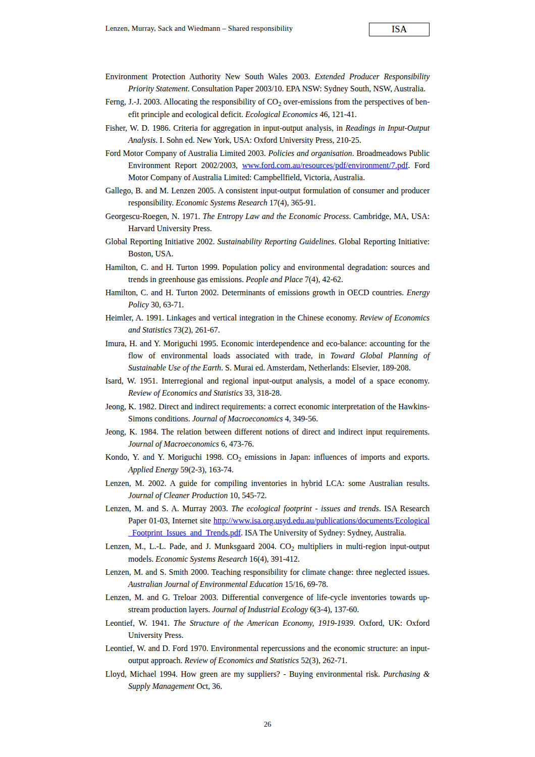Lenzen, Murray, Sack and Wiedmann – Shared responsibility
ISA
Environment Protection Authority New South Wales 2003. Extended Producer Responsibility Priority Statement. Consultation Paper 2003/10. EPA NSW: Sydney South, NSW, Australia.
Ferng, J.-J. 2003. Allocating the responsibility of CO2 over-emissions from the perspectives of benefit principle and ecological deficit. Ecological Economics 46, 121-41.
Fisher, W. D. 1986. Criteria for aggregation in input-output analysis, in Readings in Input-Output Analysis. I. Sohn ed. New York, USA: Oxford University Press, 210-25.
Ford Motor Company of Australia Limited 2003. Policies and organisation. Broadmeadows Public Environment Report 2002/2003, www.ford.com.au/resources/pdf/environment/7.pdf. Ford Motor Company of Australia Limited: Campbellfield, Victoria, Australia.
Gallego, B. and M. Lenzen 2005. A consistent input-output formulation of consumer and producer responsibility. Economic Systems Research 17(4), 365-91.
Georgescu-Roegen, N. 1971. The Entropy Law and the Economic Process. Cambridge, MA, USA: Harvard University Press.
Global Reporting Initiative 2002. Sustainability Reporting Guidelines. Global Reporting Initiative: Boston, USA.
Hamilton, C. and H. Turton 1999. Population policy and environmental degradation: sources and trends in greenhouse gas emissions. People and Place 7(4), 42-62.
Hamilton, C. and H. Turton 2002. Determinants of emissions growth in OECD countries. Energy Policy 30, 63-71.
Heimler, A. 1991. Linkages and vertical integration in the Chinese economy. Review of Economics and Statistics 73(2), 261-67.
Imura, H. and Y. Moriguchi 1995. Economic interdependence and eco-balance: accounting for the flow of environmental loads associated with trade, in Toward Global Planning of Sustainable Use of the Earth. S. Murai ed. Amsterdam, Netherlands: Elsevier, 189-208.
Isard, W. 1951. Interregional and regional input-output analysis, a model of a space economy. Review of Economics and Statistics 33, 318-28.
Jeong, K. 1982. Direct and indirect requirements: a correct economic interpretation of the Hawkins-Simons conditions. Journal of Macroeconomics 4, 349-56.
Jeong, K. 1984. The relation between different notions of direct and indirect input requirements. Journal of Macroeconomics 6, 473-76.
Kondo, Y. and Y. Moriguchi 1998. CO2 emissions in Japan: influences of imports and exports. Applied Energy 59(2-3), 163-74.
Lenzen, M. 2002. A guide for compiling inventories in hybrid LCA: some Australian results. Journal of Cleaner Production 10, 545-72.
Lenzen, M. and S. A. Murray 2003. The ecological footprint - issues and trends. ISA Research Paper 01-03, Internet site http://www.isa.org.usyd.edu.au/publications/documents/Ecological_Footprint_Issues_and_Trends.pdf. ISA The University of Sydney: Sydney, Australia.
Lenzen, M., L.-L. Pade, and J. Munksgaard 2004. CO2 multipliers in multi-region input-output models. Economic Systems Research 16(4), 391-412.
Lenzen, M. and S. Smith 2000. Teaching responsibility for climate change: three neglected issues. Australian Journal of Environmental Education 15/16, 69-78.
Lenzen, M. and G. Treloar 2003. Differential convergence of life-cycle inventories towards upstream production layers. Journal of Industrial Ecology 6(3-4), 137-60.
Leontief, W. 1941. The Structure of the American Economy, 1919-1939. Oxford, UK: Oxford University Press.
Leontief, W. and D. Ford 1970. Environmental repercussions and the economic structure: an input-output approach. Review of Economics and Statistics 52(3), 262-71.
Lloyd, Michael 1994. How green are my suppliers? - Buying environmental risk. Purchasing & Supply Management Oct, 36.
26